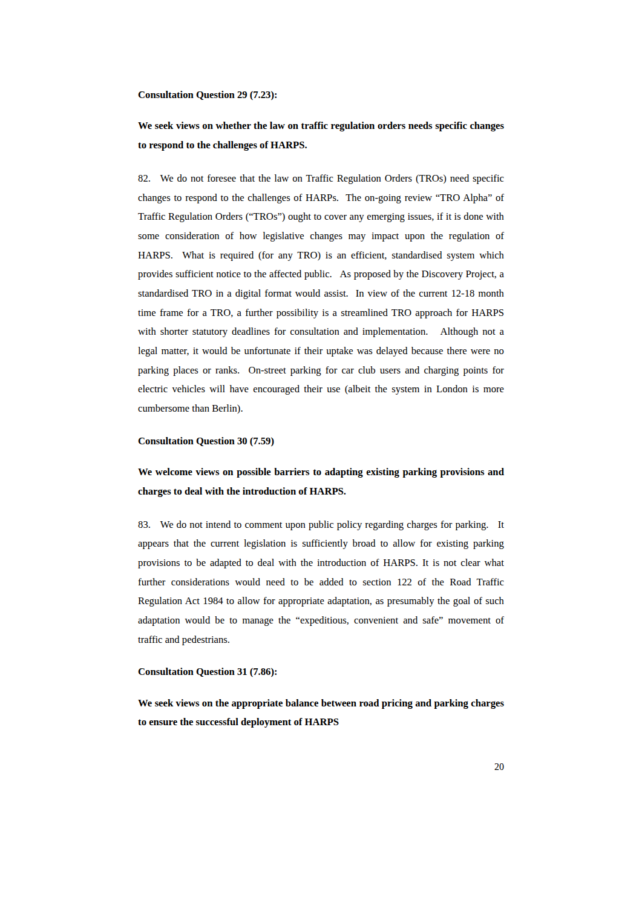Consultation Question 29 (7.23):
We seek views on whether the law on traffic regulation orders needs specific changes to respond to the challenges of HARPS.
82. We do not foresee that the law on Traffic Regulation Orders (TROs) need specific changes to respond to the challenges of HARPs. The on-going review “TRO Alpha” of Traffic Regulation Orders (“TROs”) ought to cover any emerging issues, if it is done with some consideration of how legislative changes may impact upon the regulation of HARPS. What is required (for any TRO) is an efficient, standardised system which provides sufficient notice to the affected public. As proposed by the Discovery Project, a standardised TRO in a digital format would assist. In view of the current 12-18 month time frame for a TRO, a further possibility is a streamlined TRO approach for HARPS with shorter statutory deadlines for consultation and implementation. Although not a legal matter, it would be unfortunate if their uptake was delayed because there were no parking places or ranks. On-street parking for car club users and charging points for electric vehicles will have encouraged their use (albeit the system in London is more cumbersome than Berlin).
Consultation Question 30 (7.59)
We welcome views on possible barriers to adapting existing parking provisions and charges to deal with the introduction of HARPS.
83. We do not intend to comment upon public policy regarding charges for parking. It appears that the current legislation is sufficiently broad to allow for existing parking provisions to be adapted to deal with the introduction of HARPS. It is not clear what further considerations would need to be added to section 122 of the Road Traffic Regulation Act 1984 to allow for appropriate adaptation, as presumably the goal of such adaptation would be to manage the “expeditious, convenient and safe” movement of traffic and pedestrians.
Consultation Question 31 (7.86):
We seek views on the appropriate balance between road pricing and parking charges to ensure the successful deployment of HARPS
20